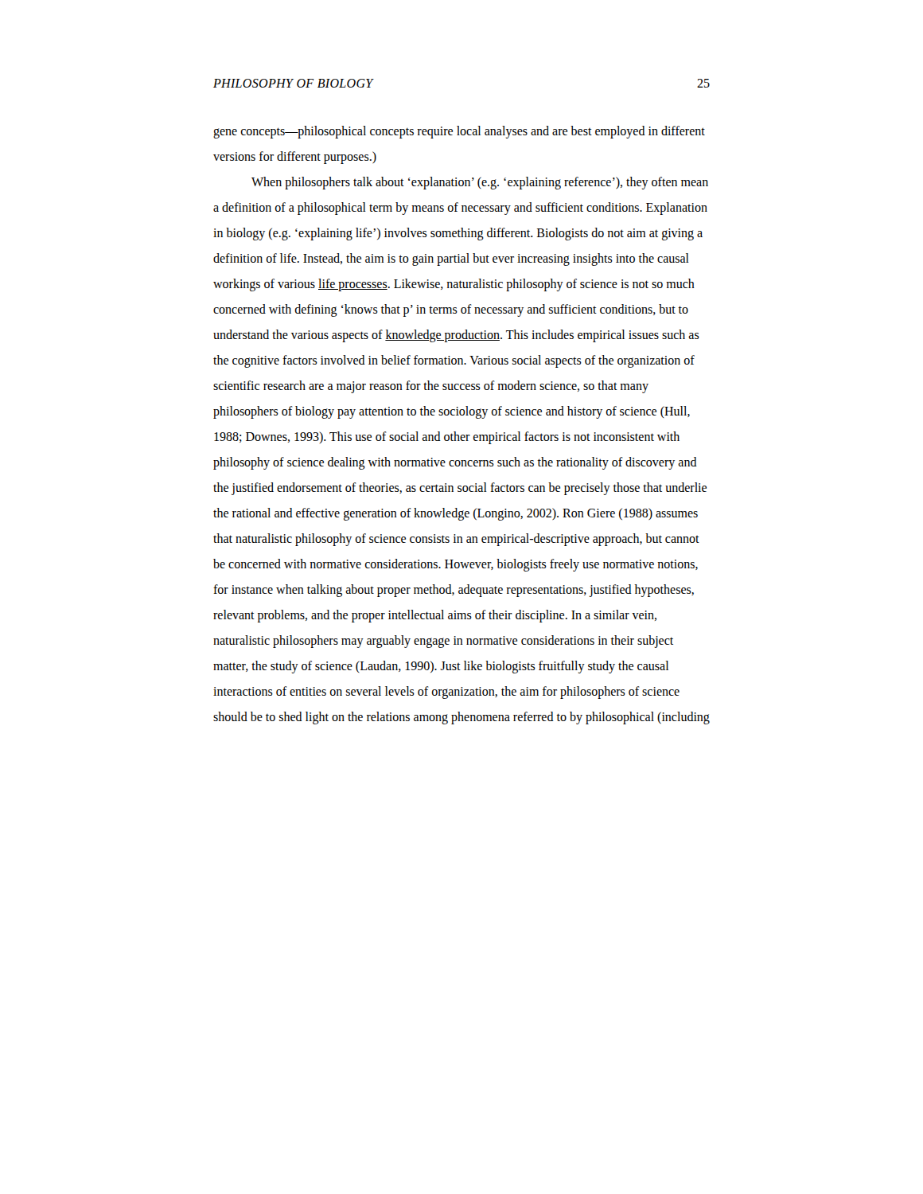PHILOSOPHY OF BIOLOGY 25
gene concepts—philosophical concepts require local analyses and are best employed in different versions for different purposes.)
When philosophers talk about ‘explanation’ (e.g. ‘explaining reference’), they often mean a definition of a philosophical term by means of necessary and sufficient conditions. Explanation in biology (e.g. ‘explaining life’) involves something different. Biologists do not aim at giving a definition of life. Instead, the aim is to gain partial but ever increasing insights into the causal workings of various life processes. Likewise, naturalistic philosophy of science is not so much concerned with defining ‘knows that p’ in terms of necessary and sufficient conditions, but to understand the various aspects of knowledge production. This includes empirical issues such as the cognitive factors involved in belief formation. Various social aspects of the organization of scientific research are a major reason for the success of modern science, so that many philosophers of biology pay attention to the sociology of science and history of science (Hull, 1988; Downes, 1993). This use of social and other empirical factors is not inconsistent with philosophy of science dealing with normative concerns such as the rationality of discovery and the justified endorsement of theories, as certain social factors can be precisely those that underlie the rational and effective generation of knowledge (Longino, 2002). Ron Giere (1988) assumes that naturalistic philosophy of science consists in an empirical-descriptive approach, but cannot be concerned with normative considerations. However, biologists freely use normative notions, for instance when talking about proper method, adequate representations, justified hypotheses, relevant problems, and the proper intellectual aims of their discipline. In a similar vein, naturalistic philosophers may arguably engage in normative considerations in their subject matter, the study of science (Laudan, 1990). Just like biologists fruitfully study the causal interactions of entities on several levels of organization, the aim for philosophers of science should be to shed light on the relations among phenomena referred to by philosophical (including